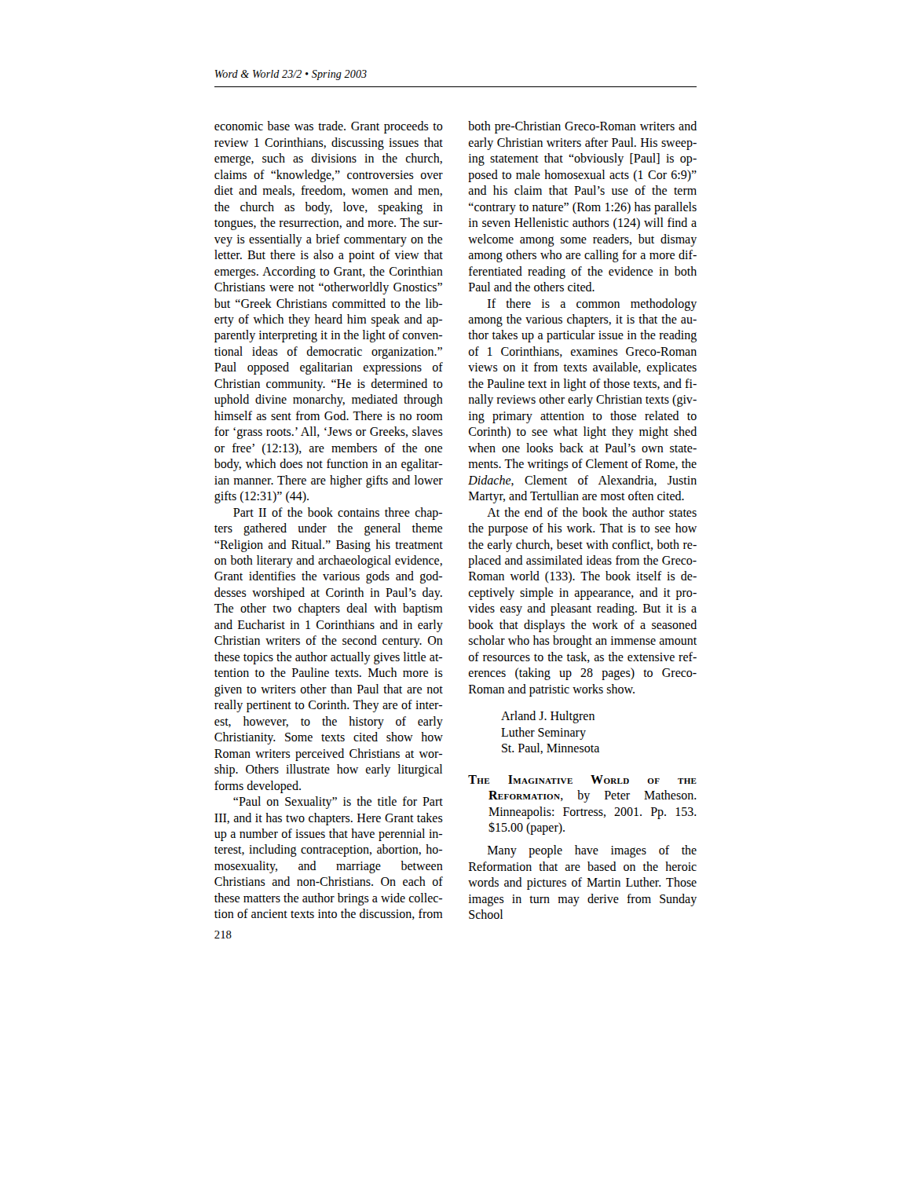Word & World 23/2 • Spring 2003
economic base was trade. Grant proceeds to review 1 Corinthians, discussing issues that emerge, such as divisions in the church, claims of “knowledge,” controversies over diet and meals, freedom, women and men, the church as body, love, speaking in tongues, the resurrection, and more. The survey is essentially a brief commentary on the letter. But there is also a point of view that emerges. According to Grant, the Corinthian Christians were not “otherworldly Gnostics” but “Greek Christians committed to the liberty of which they heard him speak and apparently interpreting it in the light of conventional ideas of democratic organization.” Paul opposed egalitarian expressions of Christian community. “He is determined to uphold divine monarchy, mediated through himself as sent from God. There is no room for ‘grass roots.’ All, ‘Jews or Greeks, slaves or free’ (12:13), are members of the one body, which does not function in an egalitarian manner. There are higher gifts and lower gifts (12:31)” (44).
Part II of the book contains three chapters gathered under the general theme “Religion and Ritual.” Basing his treatment on both literary and archaeological evidence, Grant identifies the various gods and goddesses worshiped at Corinth in Paul’s day. The other two chapters deal with baptism and Eucharist in 1 Corinthians and in early Christian writers of the second century. On these topics the author actually gives little attention to the Pauline texts. Much more is given to writers other than Paul that are not really pertinent to Corinth. They are of interest, however, to the history of early Christianity. Some texts cited show how Roman writers perceived Christians at worship. Others illustrate how early liturgical forms developed.
“Paul on Sexuality” is the title for Part III, and it has two chapters. Here Grant takes up a number of issues that have perennial interest, including contraception, abortion, homosexuality, and marriage between Christians and non-Christians. On each of these matters the author brings a wide collection of ancient texts into the discussion, from both pre-Christian Greco-Roman writers and early Christian writers after Paul. His sweeping statement that “obviously [Paul] is opposed to male homosexual acts (1 Cor 6:9)” and his claim that Paul’s use of the term “contrary to nature” (Rom 1:26) has parallels in seven Hellenistic authors (124) will find a welcome among some readers, but dismay among others who are calling for a more differentiated reading of the evidence in both Paul and the others cited.
If there is a common methodology among the various chapters, it is that the author takes up a particular issue in the reading of 1 Corinthians, examines Greco-Roman views on it from texts available, explicates the Pauline text in light of those texts, and finally reviews other early Christian texts (giving primary attention to those related to Corinth) to see what light they might shed when one looks back at Paul’s own statements. The writings of Clement of Rome, the Didache, Clement of Alexandria, Justin Martyr, and Tertullian are most often cited.
At the end of the book the author states the purpose of his work. That is to see how the early church, beset with conflict, both replaced and assimilated ideas from the Greco-Roman world (133). The book itself is deceptively simple in appearance, and it provides easy and pleasant reading. But it is a book that displays the work of a seasoned scholar who has brought an immense amount of resources to the task, as the extensive references (taking up 28 pages) to Greco-Roman and patristic works show.
Arland J. Hultgren
Luther Seminary
St. Paul, Minnesota
The Imaginative World of the Reformation, by Peter Matheson. Minneapolis: Fortress, 2001. Pp. 153. $15.00 (paper).
Many people have images of the Reformation that are based on the heroic words and pictures of Martin Luther. Those images in turn may derive from Sunday School
218